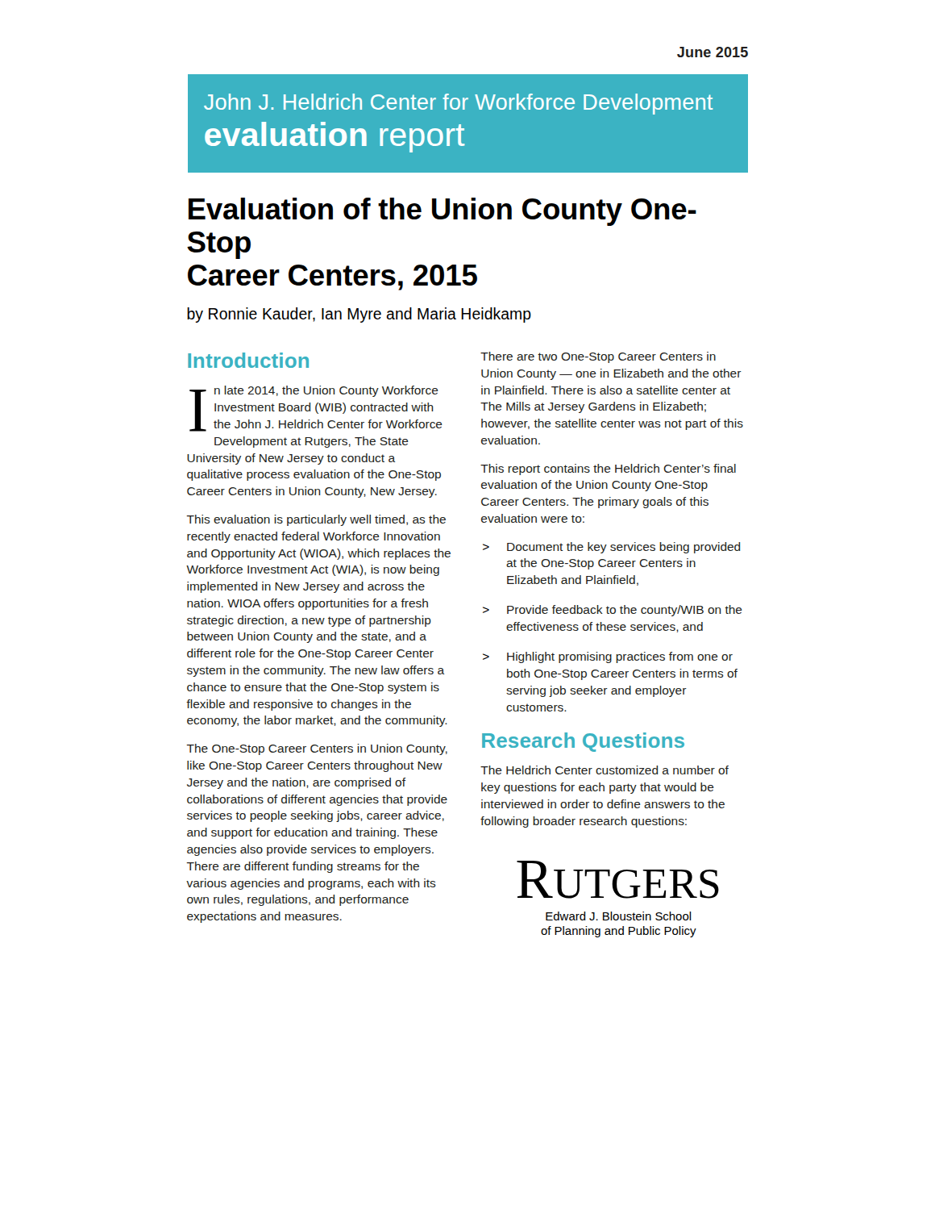June 2015
John J. Heldrich Center for Workforce Development
evaluation report
Evaluation of the Union County One-Stop
Career Centers, 2015
by Ronnie Kauder, Ian Myre and Maria Heidkamp
Introduction
In late 2014, the Union County Workforce Investment Board (WIB) contracted with the John J. Heldrich Center for Workforce Development at Rutgers, The State University of New Jersey to conduct a qualitative process evaluation of the One-Stop Career Centers in Union County, New Jersey.
This evaluation is particularly well timed, as the recently enacted federal Workforce Innovation and Opportunity Act (WIOA), which replaces the Workforce Investment Act (WIA), is now being implemented in New Jersey and across the nation. WIOA offers opportunities for a fresh strategic direction, a new type of partnership between Union County and the state, and a different role for the One-Stop Career Center system in the community. The new law offers a chance to ensure that the One-Stop system is flexible and responsive to changes in the economy, the labor market, and the community.
The One-Stop Career Centers in Union County, like One-Stop Career Centers throughout New Jersey and the nation, are comprised of collaborations of different agencies that provide services to people seeking jobs, career advice, and support for education and training. These agencies also provide services to employers. There are different funding streams for the various agencies and programs, each with its own rules, regulations, and performance expectations and measures.
There are two One-Stop Career Centers in Union County — one in Elizabeth and the other in Plainfield. There is also a satellite center at The Mills at Jersey Gardens in Elizabeth; however, the satellite center was not part of this evaluation.
This report contains the Heldrich Center’s final evaluation of the Union County One-Stop Career Centers. The primary goals of this evaluation were to:
Document the key services being provided at the One-Stop Career Centers in Elizabeth and Plainfield,
Provide feedback to the county/WIB on the effectiveness of these services, and
Highlight promising practices from one or both One-Stop Career Centers in terms of serving job seeker and employer customers.
Research Questions
The Heldrich Center customized a number of key questions for each party that would be interviewed in order to define answers to the following broader research questions:
RUTGERS
Edward J. Bloustein School
of Planning and Public Policy